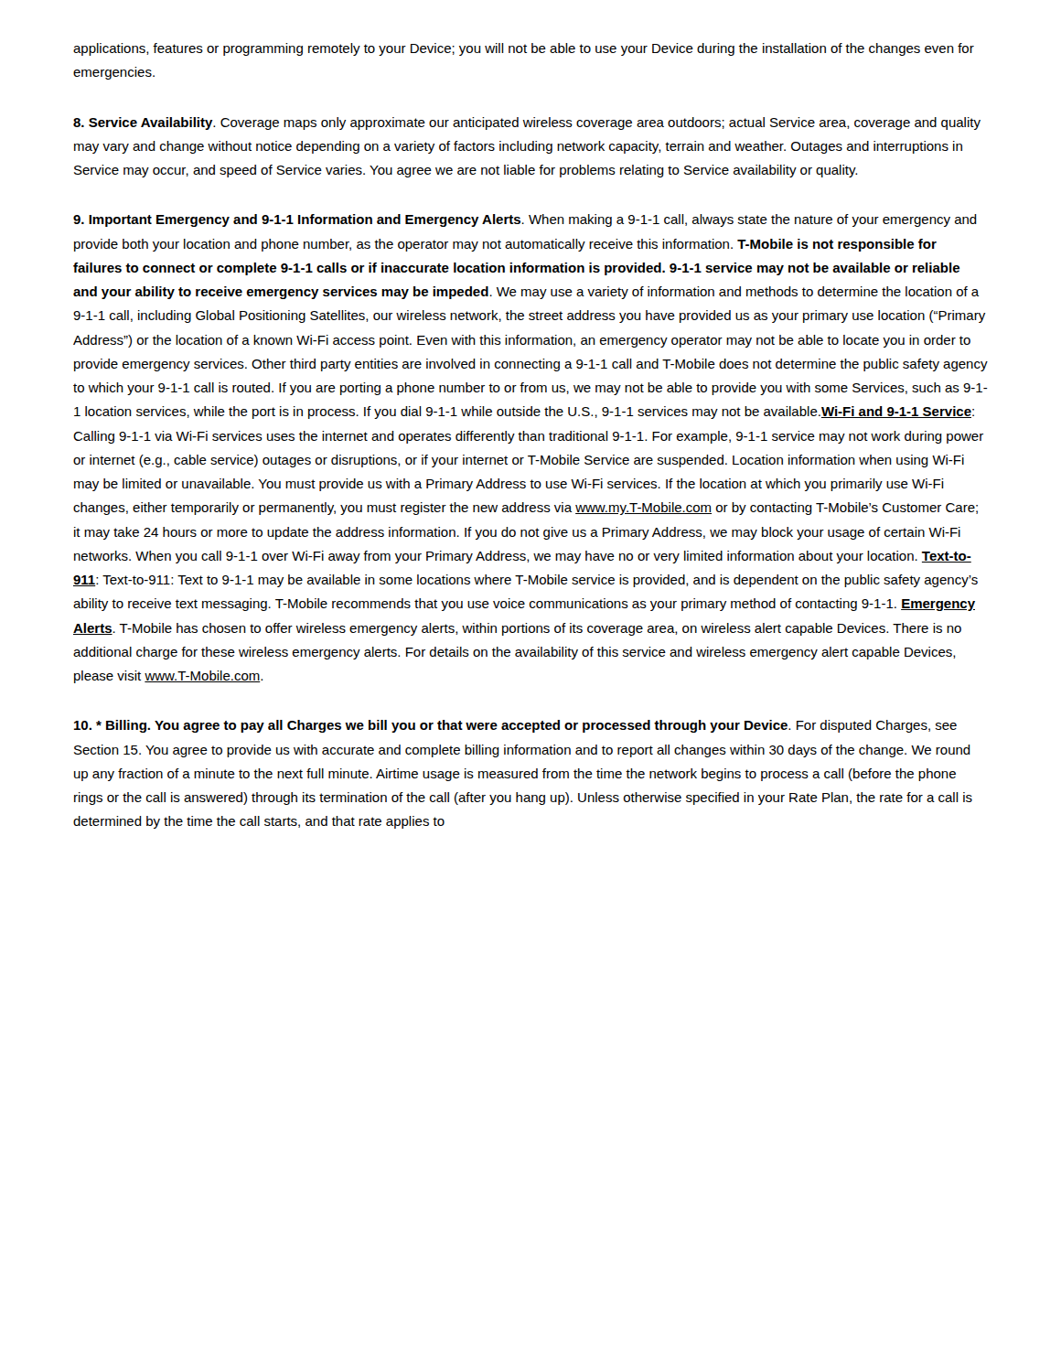applications, features or programming remotely to your Device; you will not be able to use your Device during the installation of the changes even for emergencies.
8. Service Availability. Coverage maps only approximate our anticipated wireless coverage area outdoors; actual Service area, coverage and quality may vary and change without notice depending on a variety of factors including network capacity, terrain and weather. Outages and interruptions in Service may occur, and speed of Service varies. You agree we are not liable for problems relating to Service availability or quality.
9. Important Emergency and 9-1-1 Information and Emergency Alerts. When making a 9-1-1 call, always state the nature of your emergency and provide both your location and phone number, as the operator may not automatically receive this information. T-Mobile is not responsible for failures to connect or complete 9-1-1 calls or if inaccurate location information is provided. 9-1-1 service may not be available or reliable and your ability to receive emergency services may be impeded. We may use a variety of information and methods to determine the location of a 9-1-1 call, including Global Positioning Satellites, our wireless network, the street address you have provided us as your primary use location (“Primary Address”) or the location of a known Wi-Fi access point. Even with this information, an emergency operator may not be able to locate you in order to provide emergency services. Other third party entities are involved in connecting a 9-1-1 call and T-Mobile does not determine the public safety agency to which your 9-1-1 call is routed. If you are porting a phone number to or from us, we may not be able to provide you with some Services, such as 9-1-1 location services, while the port is in process. If you dial 9-1-1 while outside the U.S., 9-1-1 services may not be available.Wi-Fi and 9-1-1 Service: Calling 9-1-1 via Wi-Fi services uses the internet and operates differently than traditional 9-1-1. For example, 9-1-1 service may not work during power or internet (e.g., cable service) outages or disruptions, or if your internet or T-Mobile Service are suspended. Location information when using Wi-Fi may be limited or unavailable. You must provide us with a Primary Address to use Wi-Fi services. If the location at which you primarily use Wi-Fi changes, either temporarily or permanently, you must register the new address via www.my.T-Mobile.com or by contacting T-Mobile’s Customer Care; it may take 24 hours or more to update the address information. If you do not give us a Primary Address, we may block your usage of certain Wi-Fi networks. When you call 9-1-1 over Wi-Fi away from your Primary Address, we may have no or very limited information about your location. Text-to-911: Text-to-911: Text to 9-1-1 may be available in some locations where T-Mobile service is provided, and is dependent on the public safety agency’s ability to receive text messaging. T-Mobile recommends that you use voice communications as your primary method of contacting 9-1-1. Emergency Alerts. T-Mobile has chosen to offer wireless emergency alerts, within portions of its coverage area, on wireless alert capable Devices. There is no additional charge for these wireless emergency alerts. For details on the availability of this service and wireless emergency alert capable Devices, please visit www.T-Mobile.com.
10. * Billing. You agree to pay all Charges we bill you or that were accepted or processed through your Device. For disputed Charges, see Section 15. You agree to provide us with accurate and complete billing information and to report all changes within 30 days of the change. We round up any fraction of a minute to the next full minute. Airtime usage is measured from the time the network begins to process a call (before the phone rings or the call is answered) through its termination of the call (after you hang up). Unless otherwise specified in your Rate Plan, the rate for a call is determined by the time the call starts, and that rate applies to